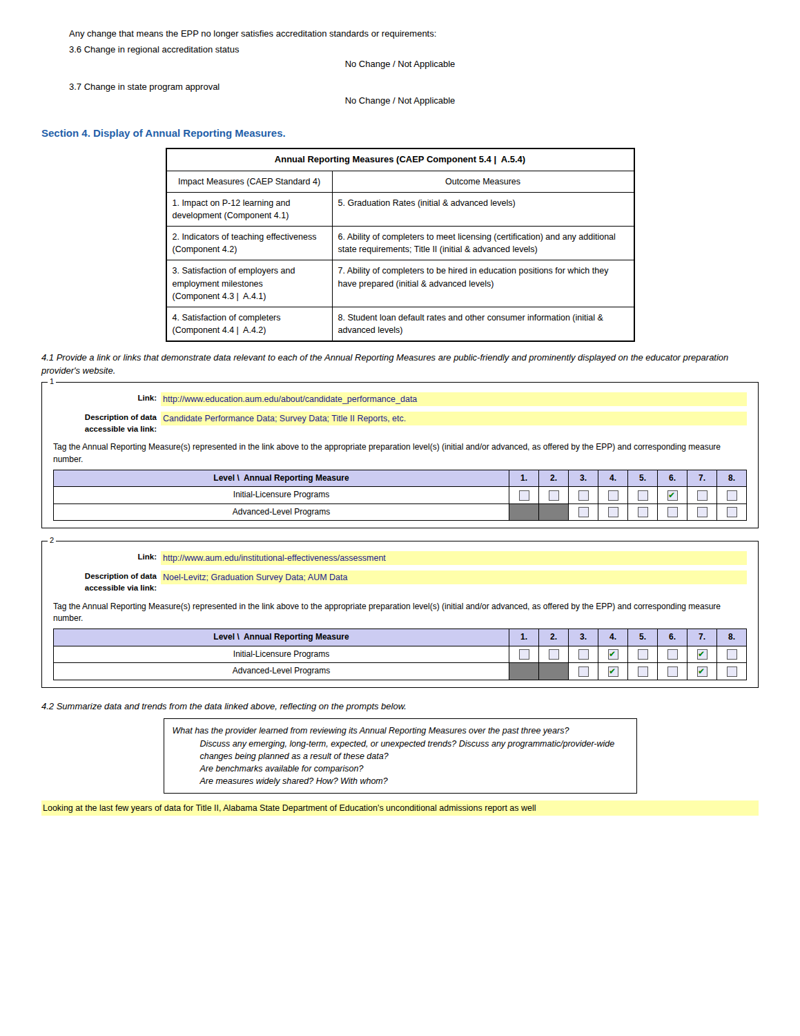Any change that means the EPP no longer satisfies accreditation standards or requirements:
3.6 Change in regional accreditation status
No Change / Not Applicable
3.7 Change in state program approval
No Change / Not Applicable
Section 4. Display of Annual Reporting Measures.
| Annual Reporting Measures (CAEP Component 5.4 / A.5.4) |
| --- |
| Impact Measures (CAEP Standard 4) | Outcome Measures |
| 1. Impact on P-12 learning and development (Component 4.1) | 5. Graduation Rates (initial & advanced levels) |
| 2. Indicators of teaching effectiveness (Component 4.2) | 6. Ability of completers to meet licensing (certification) and any additional state requirements; Title II (initial & advanced levels) |
| 3. Satisfaction of employers and employment milestones (Component 4.3 / A.4.1) | 7. Ability of completers to be hired in education positions for which they have prepared (initial & advanced levels) |
| 4. Satisfaction of completers (Component 4.4 / A.4.2) | 8. Student loan default rates and other consumer information (initial & advanced levels) |
4.1 Provide a link or links that demonstrate data relevant to each of the Annual Reporting Measures are public-friendly and prominently displayed on the educator preparation provider's website.
1
Link:
http://www.education.aum.edu/about/candidate_performance_data
Description of data accessible via link:
Candidate Performance Data; Survey Data; Title II Reports, etc.
Tag the Annual Reporting Measure(s) represented in the link above to the appropriate preparation level(s) (initial and/or advanced, as offered by the EPP) and corresponding measure number.
| Level \ Annual Reporting Measure | 1. | 2. | 3. | 4. | 5. | 6. | 7. | 8. |
| --- | --- | --- | --- | --- | --- | --- | --- | --- |
| Initial-Licensure Programs | | | | | | | | |
| Advanced-Level Programs | | | | | | | | |
2
Link:
http://www.aum.edu/institutional-effectiveness/assessment
Description of data accessible via link:
Noel-Levitz; Graduation Survey Data; AUM Data
Tag the Annual Reporting Measure(s) represented in the link above to the appropriate preparation level(s) (initial and/or advanced, as offered by the EPP) and corresponding measure number.
| Level \ Annual Reporting Measure | 1. | 2. | 3. | 4. | 5. | 6. | 7. | 8. |
| --- | --- | --- | --- | --- | --- | --- | --- | --- |
| Initial-Licensure Programs | | | | | | | | |
| Advanced-Level Programs | | | | | | | | |
4.2 Summarize data and trends from the data linked above, reflecting on the prompts below.
What has the provider learned from reviewing its Annual Reporting Measures over the past three years?
Discuss any emerging, long-term, expected, or unexpected trends? Discuss any programmatic/provider-wide changes being planned as a result of these data?
Are benchmarks available for comparison?
Are measures widely shared? How? With whom?
Looking at the last few years of data for Title II, Alabama State Department of Education's unconditional admissions report as well